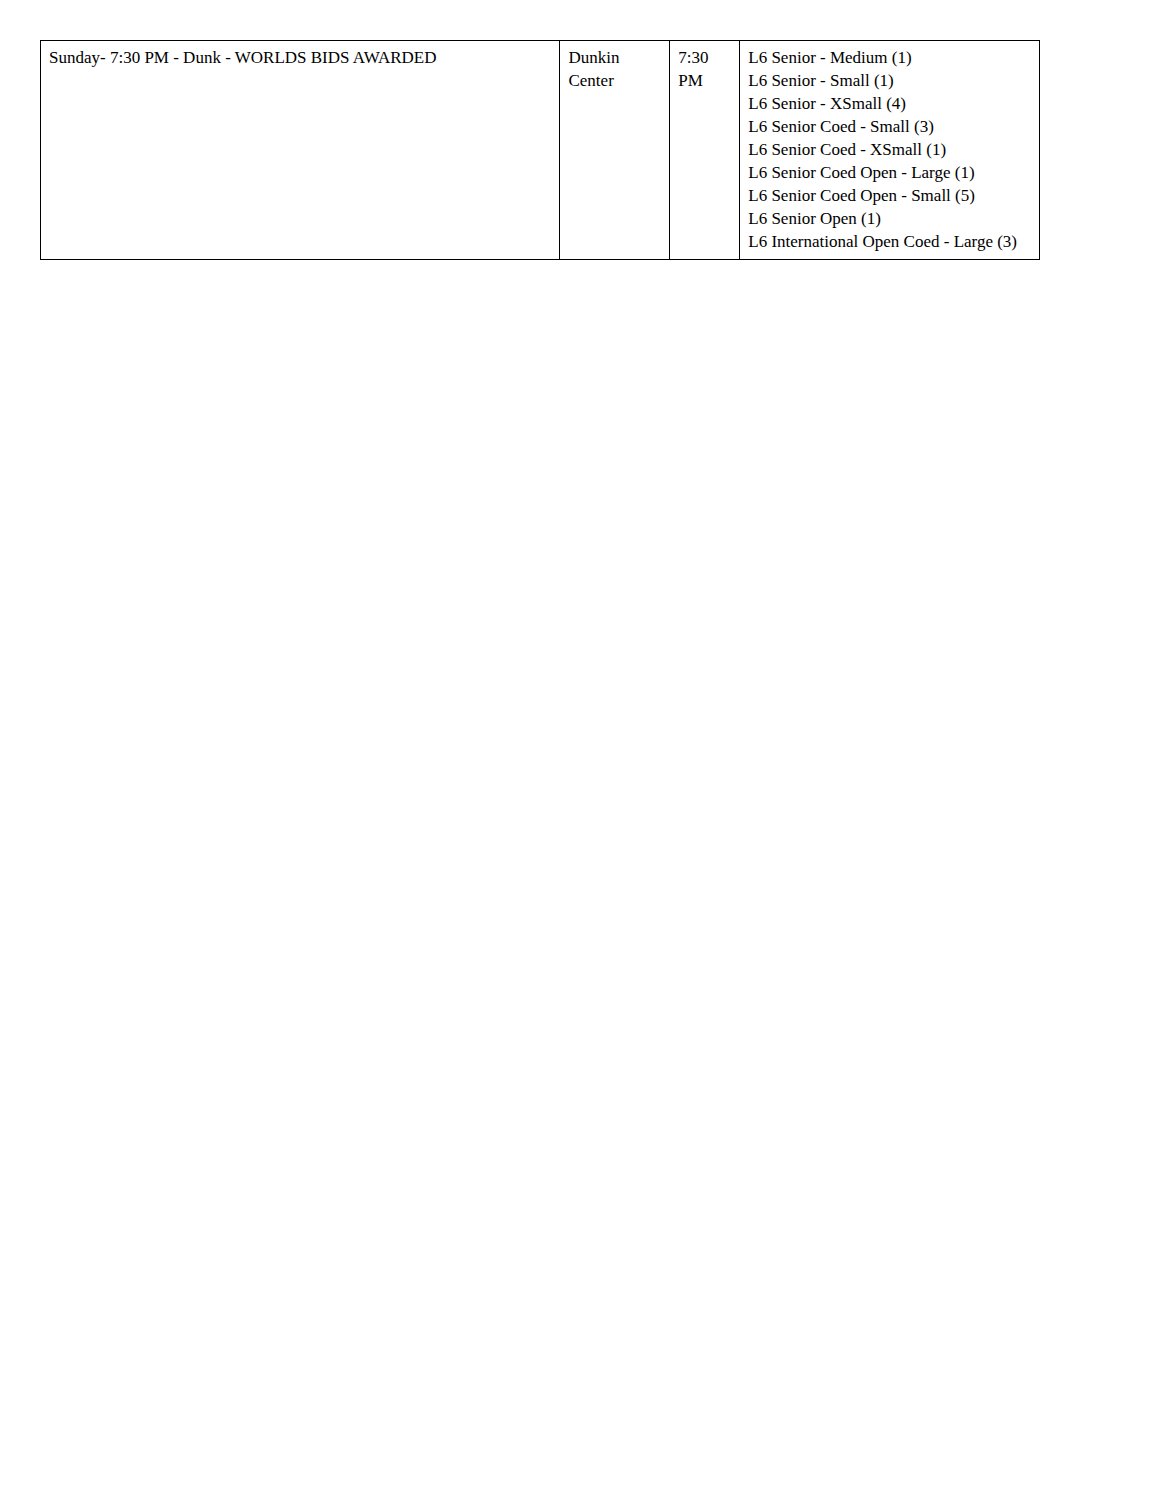| Sunday- 7:30 PM - Dunk - WORLDS BIDS AWARDED | Dunkin Center | 7:30 PM | L6 Senior - Medium (1) L6 Senior - Small (1) L6 Senior - XSmall (4) L6 Senior Coed - Small (3) L6 Senior Coed - XSmall (1) L6 Senior Coed Open - Large (1) L6 Senior Coed Open - Small (5) L6 Senior Open (1) L6 International Open Coed - Large (3) |